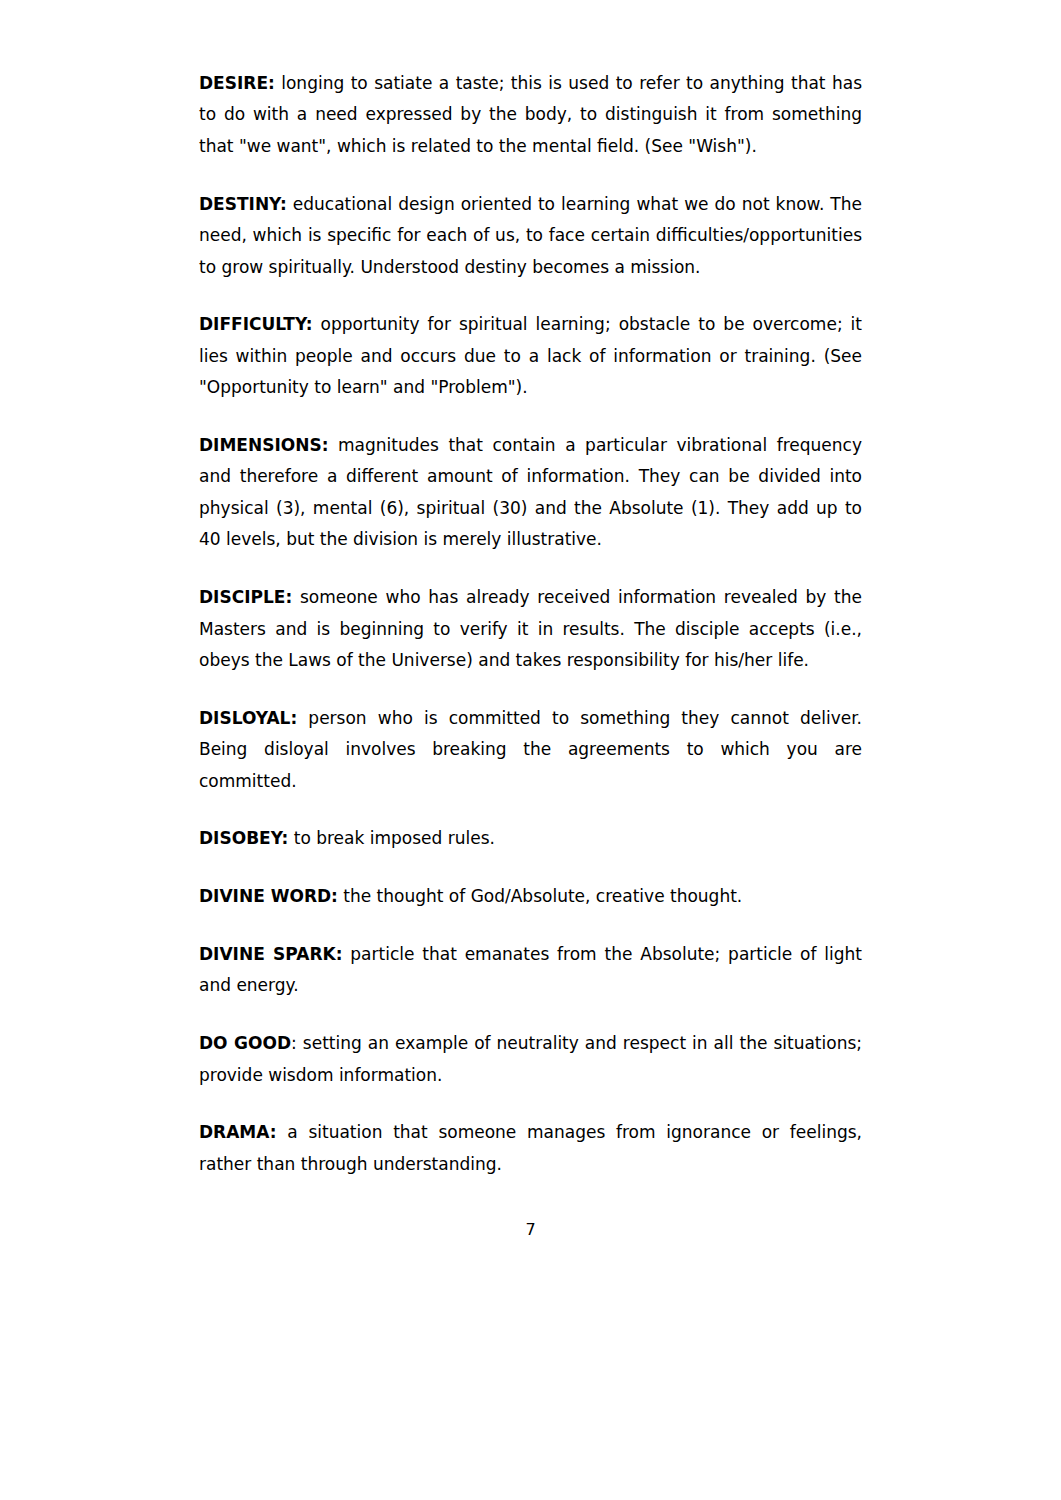DESIRE: longing to satiate a taste; this is used to refer to anything that has to do with a need expressed by the body, to distinguish it from something that "we want", which is related to the mental field. (See "Wish").
DESTINY: educational design oriented to learning what we do not know. The need, which is specific for each of us, to face certain difficulties/opportunities to grow spiritually. Understood destiny becomes a mission.
DIFFICULTY: opportunity for spiritual learning; obstacle to be overcome; it lies within people and occurs due to a lack of information or training. (See "Opportunity to learn" and "Problem").
DIMENSIONS: magnitudes that contain a particular vibrational frequency and therefore a different amount of information. They can be divided into physical (3), mental (6), spiritual (30) and the Absolute (1). They add up to 40 levels, but the division is merely illustrative.
DISCIPLE: someone who has already received information revealed by the Masters and is beginning to verify it in results. The disciple accepts (i.e., obeys the Laws of the Universe) and takes responsibility for his/her life.
DISLOYAL: person who is committed to something they cannot deliver. Being disloyal involves breaking the agreements to which you are committed.
DISOBEY: to break imposed rules.
DIVINE WORD: the thought of God/Absolute, creative thought.
DIVINE SPARK: particle that emanates from the Absolute; particle of light and energy.
DO GOOD: setting an example of neutrality and respect in all the situations; provide wisdom information.
DRAMA: a situation that someone manages from ignorance or feelings, rather than through understanding.
7